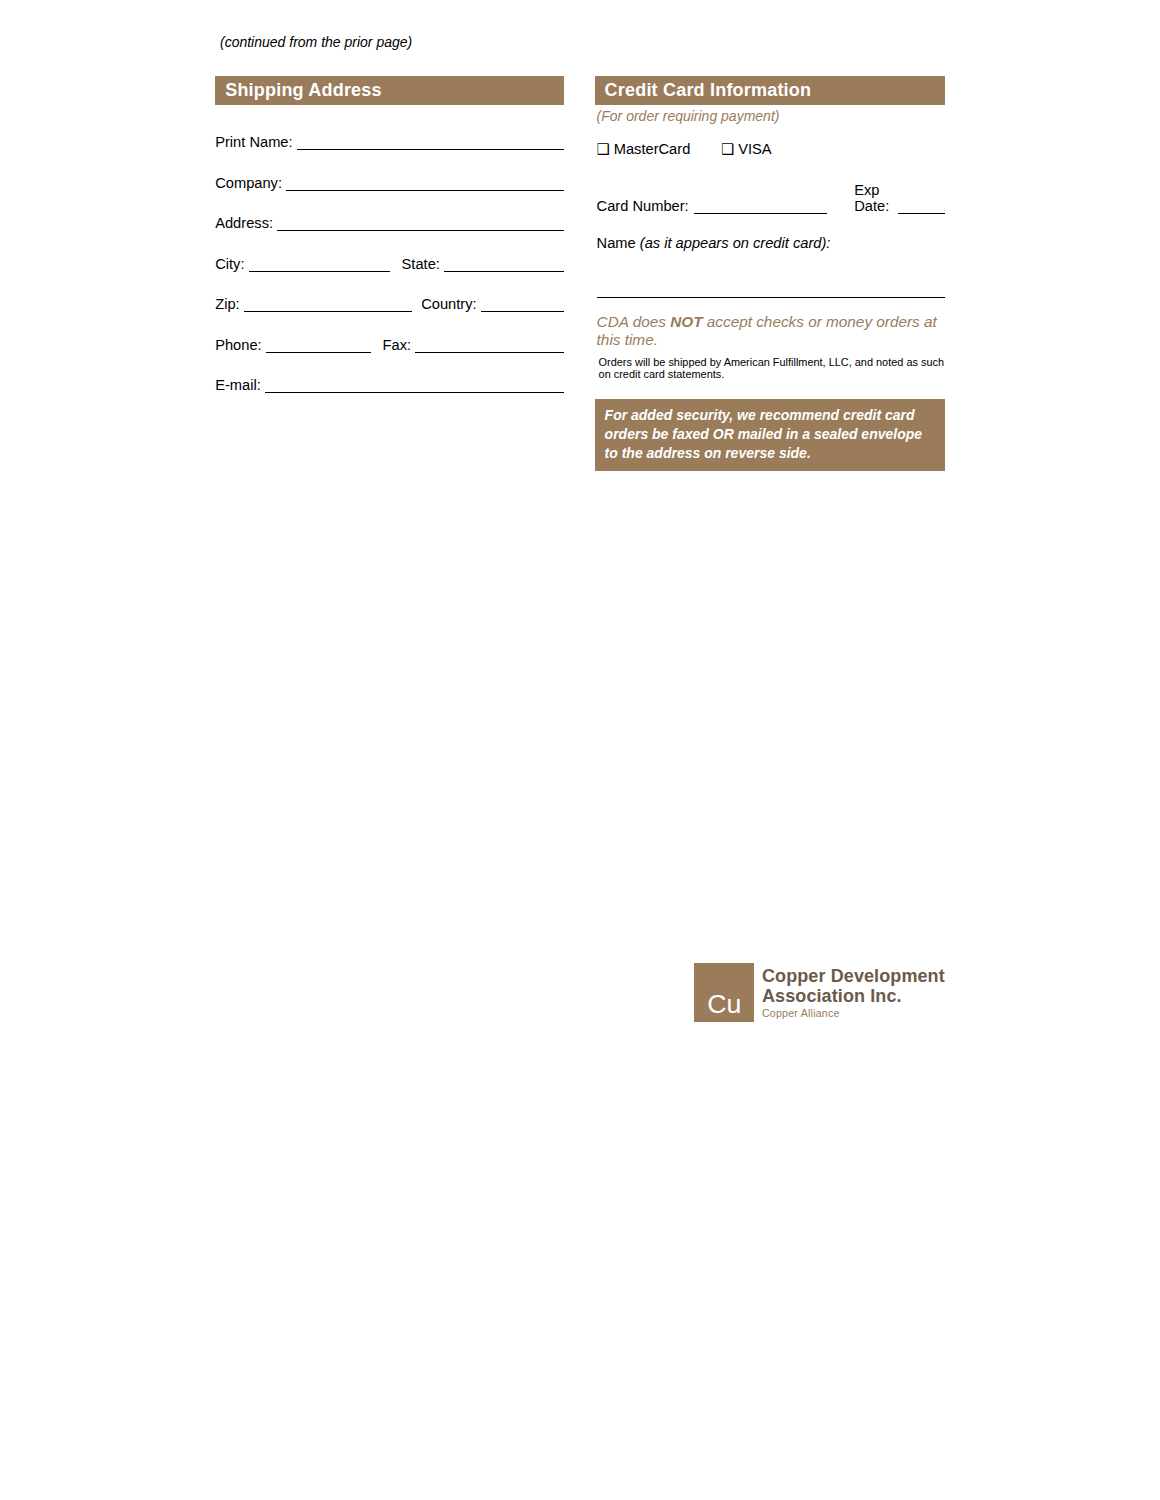(continued from the prior page)
Shipping Address
Print Name:
Company:
Address:
City: State:
Zip: Country:
Phone: Fax:
E-mail:
Credit Card Information
(For order requiring payment)
❑MasterCard ❑VISA
Card Number: Exp Date:
Name (as it appears on credit card):
CDA does NOT accept checks or money orders at this time.
Orders will be shipped by American Fulfillment, LLC, and noted as such on credit card statements.
For added security, we recommend credit card orders be faxed OR mailed in a sealed envelope to the address on reverse side.
Cu
Copper Development
Association Inc.
Copper Alliance